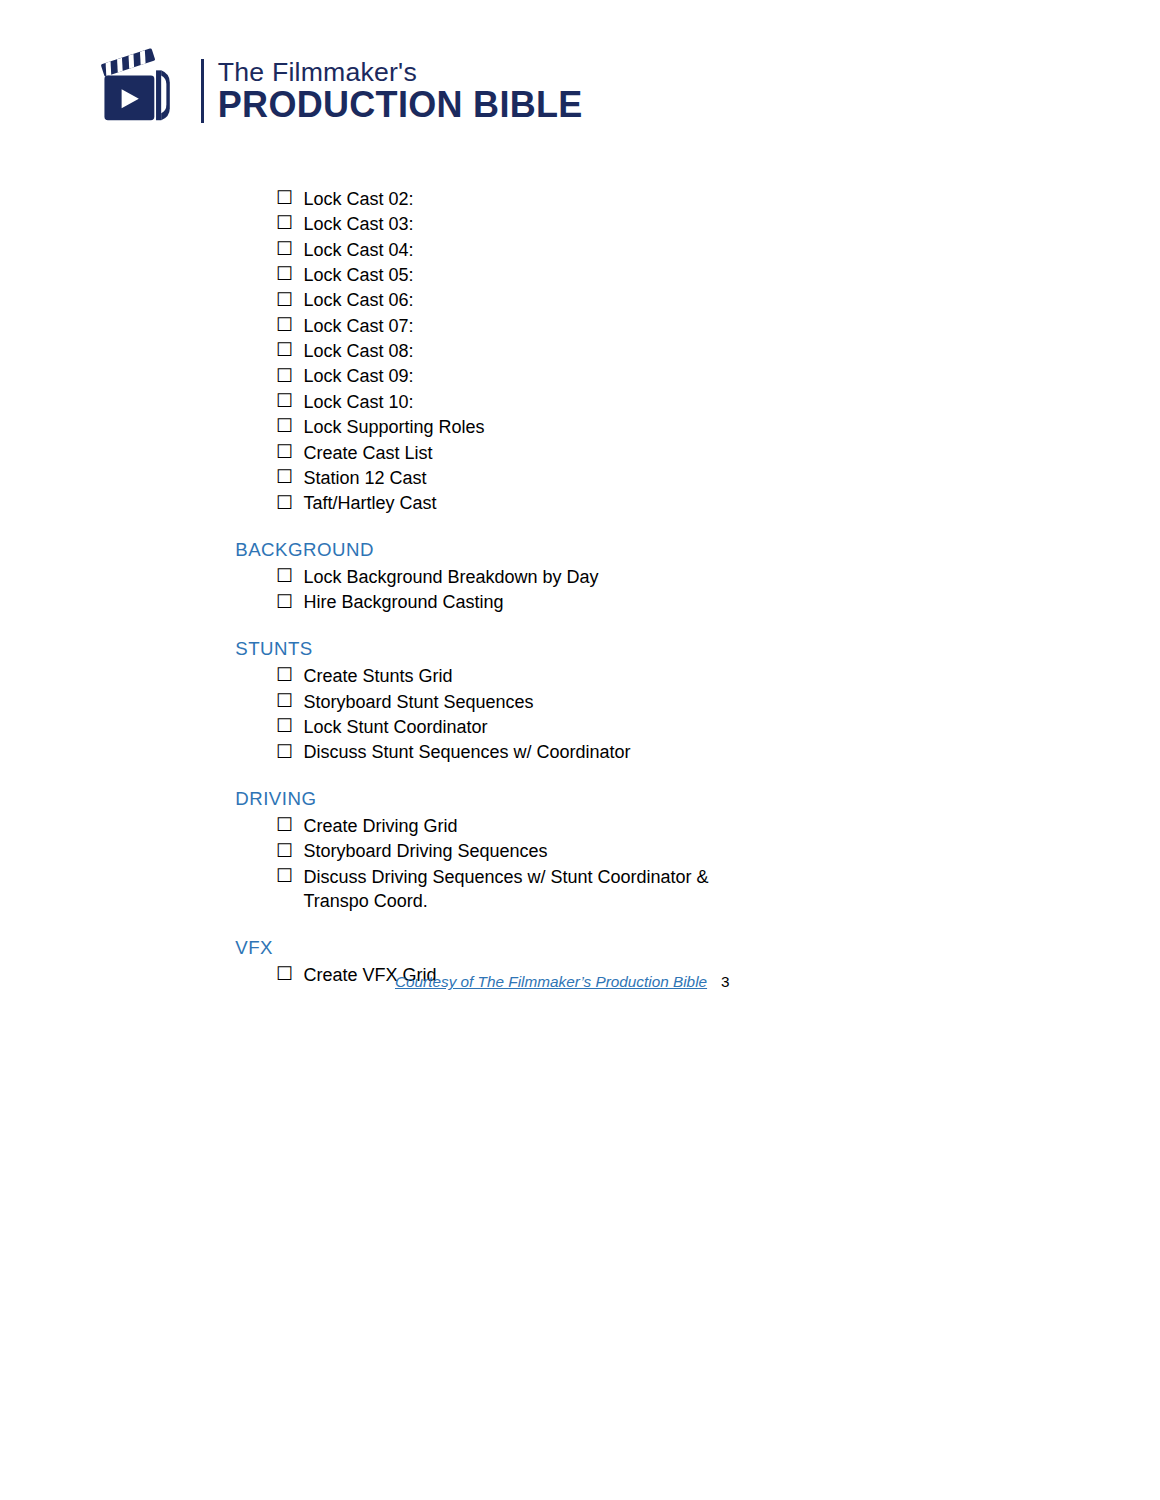The Filmmaker's PRODUCTION BIBLE
Lock Cast 02:
Lock Cast 03:
Lock Cast 04:
Lock Cast 05:
Lock Cast 06:
Lock Cast 07:
Lock Cast 08:
Lock Cast 09:
Lock Cast 10:
Lock Supporting Roles
Create Cast List
Station 12 Cast
Taft/Hartley Cast
BACKGROUND
Lock Background Breakdown by Day
Hire Background Casting
STUNTS
Create Stunts Grid
Storyboard Stunt Sequences
Lock Stunt Coordinator
Discuss Stunt Sequences w/ Coordinator
DRIVING
Create Driving Grid
Storyboard Driving Sequences
Discuss Driving Sequences w/ Stunt Coordinator &Transpo Coord.
VFX
Create VFX Grid
Courtesy of The Filmmaker’s Production Bible 3